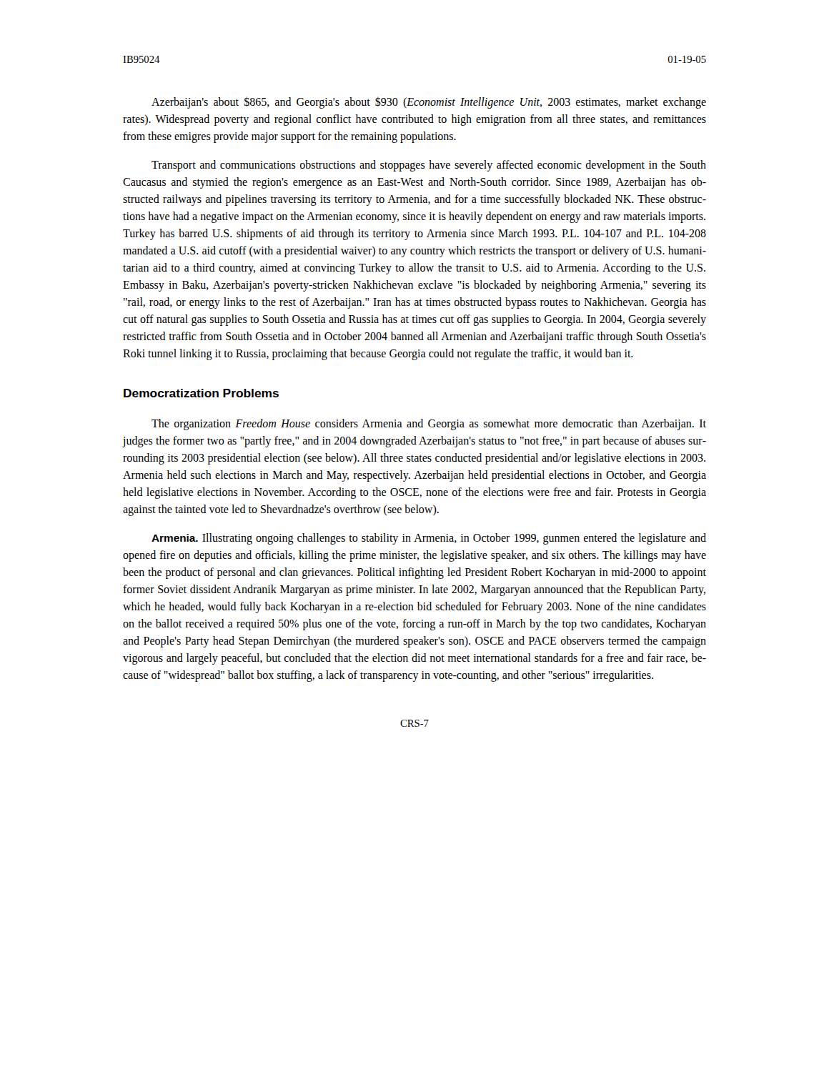IB95024 01-19-05
Azerbaijan's about $865, and Georgia's about $930 (Economist Intelligence Unit, 2003 estimates, market exchange rates). Widespread poverty and regional conflict have contributed to high emigration from all three states, and remittances from these emigres provide major support for the remaining populations.
Transport and communications obstructions and stoppages have severely affected economic development in the South Caucasus and stymied the region's emergence as an East-West and North-South corridor. Since 1989, Azerbaijan has obstructed railways and pipelines traversing its territory to Armenia, and for a time successfully blockaded NK. These obstructions have had a negative impact on the Armenian economy, since it is heavily dependent on energy and raw materials imports. Turkey has barred U.S. shipments of aid through its territory to Armenia since March 1993. P.L. 104-107 and P.L. 104-208 mandated a U.S. aid cutoff (with a presidential waiver) to any country which restricts the transport or delivery of U.S. humanitarian aid to a third country, aimed at convincing Turkey to allow the transit to U.S. aid to Armenia. According to the U.S. Embassy in Baku, Azerbaijan's poverty-stricken Nakhichevan exclave "is blockaded by neighboring Armenia," severing its "rail, road, or energy links to the rest of Azerbaijan." Iran has at times obstructed bypass routes to Nakhichevan. Georgia has cut off natural gas supplies to South Ossetia and Russia has at times cut off gas supplies to Georgia. In 2004, Georgia severely restricted traffic from South Ossetia and in October 2004 banned all Armenian and Azerbaijani traffic through South Ossetia's Roki tunnel linking it to Russia, proclaiming that because Georgia could not regulate the traffic, it would ban it.
Democratization Problems
The organization Freedom House considers Armenia and Georgia as somewhat more democratic than Azerbaijan. It judges the former two as "partly free," and in 2004 downgraded Azerbaijan's status to "not free," in part because of abuses surrounding its 2003 presidential election (see below). All three states conducted presidential and/or legislative elections in 2003. Armenia held such elections in March and May, respectively. Azerbaijan held presidential elections in October, and Georgia held legislative elections in November. According to the OSCE, none of the elections were free and fair. Protests in Georgia against the tainted vote led to Shevardnadze's overthrow (see below).
Armenia. Illustrating ongoing challenges to stability in Armenia, in October 1999, gunmen entered the legislature and opened fire on deputies and officials, killing the prime minister, the legislative speaker, and six others. The killings may have been the product of personal and clan grievances. Political infighting led President Robert Kocharyan in mid-2000 to appoint former Soviet dissident Andranik Margaryan as prime minister. In late 2002, Margaryan announced that the Republican Party, which he headed, would fully back Kocharyan in a re-election bid scheduled for February 2003. None of the nine candidates on the ballot received a required 50% plus one of the vote, forcing a run-off in March by the top two candidates, Kocharyan and People's Party head Stepan Demirchyan (the murdered speaker's son). OSCE and PACE observers termed the campaign vigorous and largely peaceful, but concluded that the election did not meet international standards for a free and fair race, because of "widespread" ballot box stuffing, a lack of transparency in vote-counting, and other "serious" irregularities.
CRS-7